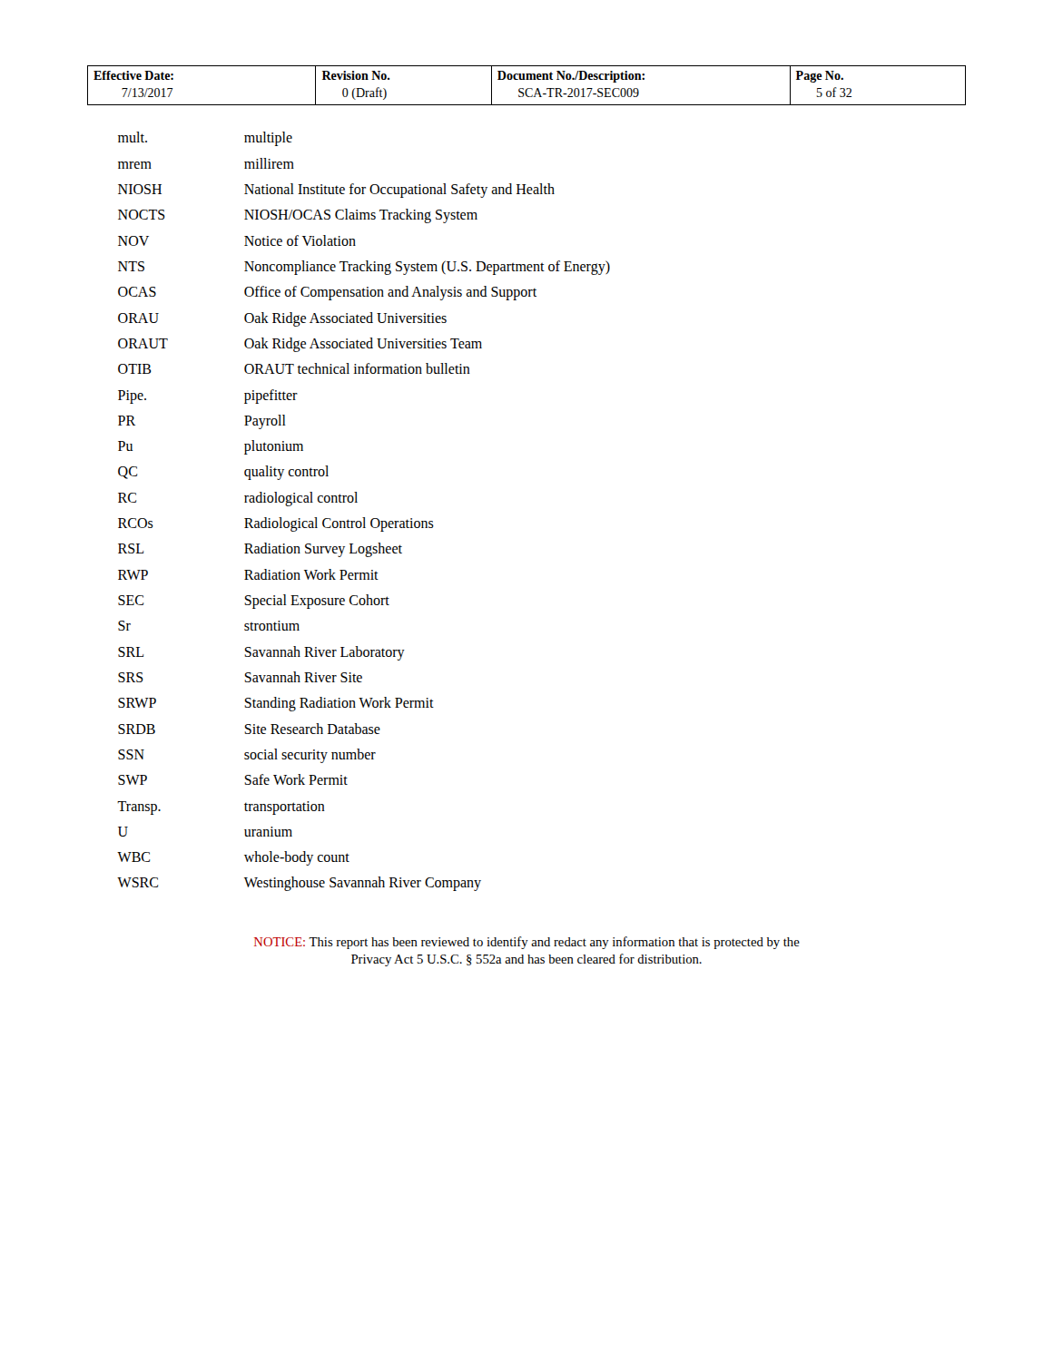| Effective Date: 7/13/2017 | Revision No. 0 (Draft) | Document No./Description: SCA-TR-2017-SEC009 | Page No. 5 of 32 |
mult.
multiple
mrem
millirem
NIOSH
National Institute for Occupational Safety and Health
NOCTS
NIOSH/OCAS Claims Tracking System
NOV
Notice of Violation
NTS
Noncompliance Tracking System (U.S. Department of Energy)
OCAS
Office of Compensation and Analysis and Support
ORAU
Oak Ridge Associated Universities
ORAUT
Oak Ridge Associated Universities Team
OTIB
ORAUT technical information bulletin
Pipe.
pipefitter
PR
Payroll
Pu
plutonium
QC
quality control
RC
radiological control
RCOs
Radiological Control Operations
RSL
Radiation Survey Logsheet
RWP
Radiation Work Permit
SEC
Special Exposure Cohort
Sr
strontium
SRL
Savannah River Laboratory
SRS
Savannah River Site
SRWP
Standing Radiation Work Permit
SRDB
Site Research Database
SSN
social security number
SWP
Safe Work Permit
Transp.
transportation
U
uranium
WBC
whole-body count
WSRC
Westinghouse Savannah River Company
NOTICE: This report has been reviewed to identify and redact any information that is protected by the
Privacy Act 5 U.S.C. § 552a and has been cleared for distribution.